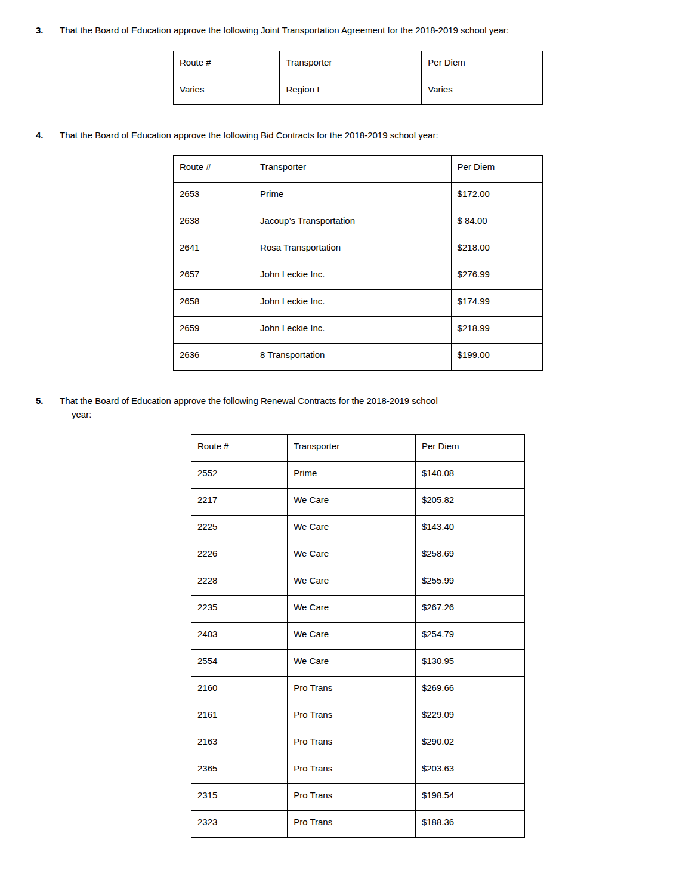3.
That the Board of Education approve the following Joint Transportation Agreement for the 2018-2019 school year:
| Route # | Transporter | Per Diem |
| Varies | Region I | Varies |
4.
That the Board of Education approve the following Bid Contracts for the 2018-2019 school year:
| Route # | Transporter | Per Diem |
| 2653 | Prime | $172.00 |
| 2638 | Jacoup’s Transportation | $ 84.00 |
| 2641 | Rosa Transportation | $218.00 |
| 2657 | John Leckie Inc. | $276.99 |
| 2658 | John Leckie Inc. | $174.99 |
| 2659 | John Leckie Inc. | $218.99 |
| 2636 | 8 Transportation | $199.00 |
5.
That the Board of Education approve the following Renewal Contracts for the 2018-2019 school
year:
| Route # | Transporter | Per Diem |
| 2552 | Prime | $140.08 |
| 2217 | We Care | $205.82 |
| 2225 | We Care | $143.40 |
| 2226 | We Care | $258.69 |
| 2228 | We Care | $255.99 |
| 2235 | We Care | $267.26 |
| 2403 | We Care | $254.79 |
| 2554 | We Care | $130.95 |
| 2160 | Pro Trans | $269.66 |
| 2161 | Pro Trans | $229.09 |
| 2163 | Pro Trans | $290.02 |
| 2365 | Pro Trans | $203.63 |
| 2315 | Pro Trans | $198.54 |
| 2323 | Pro Trans | $188.36 |